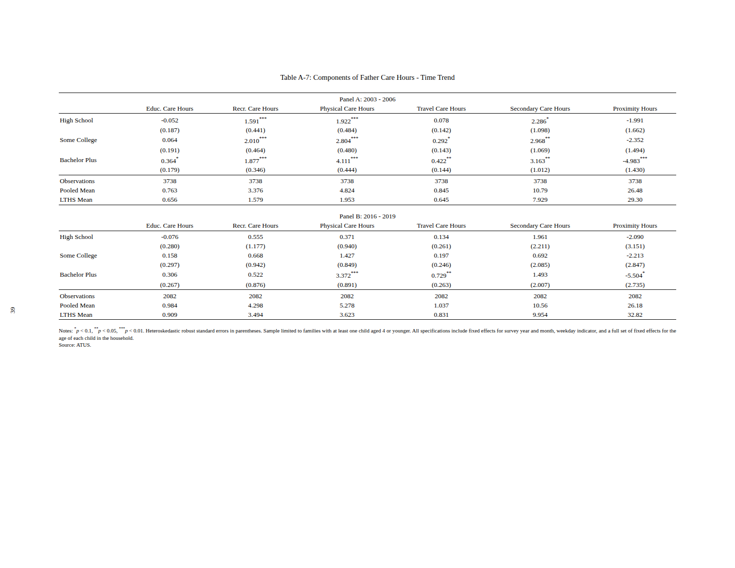39
Table A-7: Components of Father Care Hours - Time Trend
| Panel A: 2003 - 2006 |
| | Educ. Care Hours | Recr. Care Hours | Physical Care Hours | Travel Care Hours | Secondary Care Hours | Proximity Hours |
| High School | -0.052 | 1.591 *** | 1.922 *** | 0.078 | 2.286 * | -1.991 |
| | (0.187) | (0.441) | (0.484) | (0.142) | (1.098) | (1.662) |
| Some College | 0.064 | 2.010 *** | 2.804 *** | 0.292 * | 2.968 ** | -2.352 |
| | (0.191) | (0.464) | (0.480) | (0.143) | (1.069) | (1.494) |
| Bachelor Plus | 0.364 * | 1.877 *** | 4.111 *** | 0.422 ** | 3.163 ** | -4.983 *** |
| | (0.179) | (0.346) | (0.444) | (0.144) | (1.012) | (1.430) |
| Observations | 3738 | 3738 | 3738 | 3738 | 3738 | 3738 |
| Pooled Mean | 0.763 | 3.376 | 4.824 | 0.845 | 10.79 | 26.48 |
| LTHS Mean | 0.656 | 1.579 | 1.953 | 0.645 | 7.929 | 29.30 |
| Panel B: 2016 - 2019 |
| | Educ. Care Hours | Recr. Care Hours | Physical Care Hours | Travel Care Hours | Secondary Care Hours | Proximity Hours |
| High School | -0.076 | 0.555 | 0.371 | 0.134 | 1.961 | -2.090 |
| | (0.280) | (1.177) | (0.940) | (0.261) | (2.211) | (3.151) |
| Some College | 0.158 | 0.668 | 1.427 | 0.197 | 0.692 | -2.213 |
| | (0.297) | (0.942) | (0.849) | (0.246) | (2.085) | (2.847) |
| Bachelor Plus | 0.306 | 0.522 | 3.372 *** | 0.729 ** | 1.493 | -5.504 * |
| | (0.267) | (0.876) | (0.891) | (0.263) | (2.007) | (2.735) |
| Observations | 2082 | 2082 | 2082 | 2082 | 2082 | 2082 |
| Pooled Mean | 0.984 | 4.298 | 5.278 | 1.037 | 10.56 | 26.18 |
| LTHS Mean | 0.909 | 3.494 | 3.623 | 0.831 | 9.954 | 32.82 |
Notes: *p < 0.1, **p < 0.05, ***p < 0.01. Heteroskedastic robust standard errors in parentheses. Sample limited to families with at least one child aged 4 or younger. All specifications include fixed effects for survey year and month, weekday indicator, and a full set of fixed effects for the age of each child in the household.
Source: ATUS.